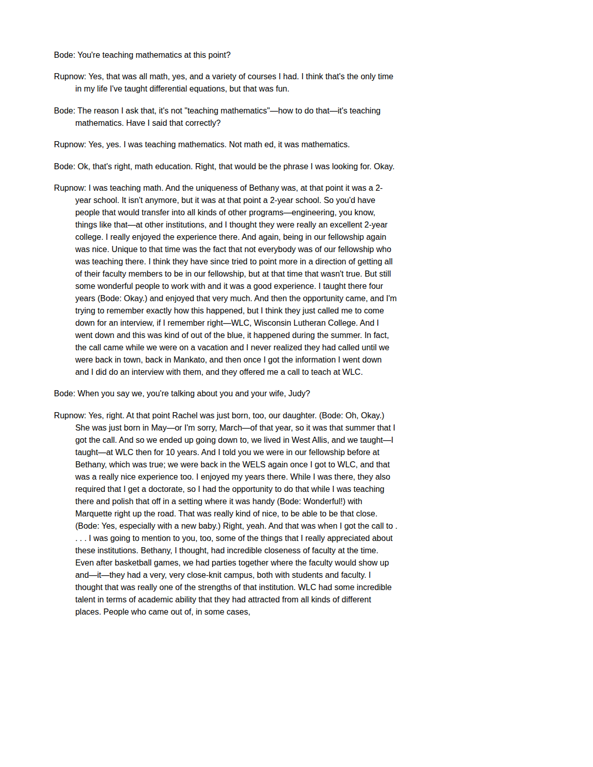Bode: You're teaching mathematics at this point?
Rupnow: Yes, that was all math, yes, and a variety of courses I had. I think that's the only time in my life I've taught differential equations, but that was fun.
Bode: The reason I ask that, it's not "teaching mathematics"—how to do that—it's teaching mathematics. Have I said that correctly?
Rupnow: Yes, yes. I was teaching mathematics. Not math ed, it was mathematics.
Bode: Ok, that's right, math education. Right, that would be the phrase I was looking for. Okay.
Rupnow: I was teaching math. And the uniqueness of Bethany was, at that point it was a 2-year school. It isn't anymore, but it was at that point a 2-year school. So you'd have people that would transfer into all kinds of other programs—engineering, you know, things like that—at other institutions, and I thought they were really an excellent 2-year college. I really enjoyed the experience there. And again, being in our fellowship again was nice. Unique to that time was the fact that not everybody was of our fellowship who was teaching there. I think they have since tried to point more in a direction of getting all of their faculty members to be in our fellowship, but at that time that wasn't true. But still some wonderful people to work with and it was a good experience. I taught there four years (Bode: Okay.) and enjoyed that very much. And then the opportunity came, and I'm trying to remember exactly how this happened, but I think they just called me to come down for an interview, if I remember right—WLC, Wisconsin Lutheran College. And I went down and this was kind of out of the blue, it happened during the summer. In fact, the call came while we were on a vacation and I never realized they had called until we were back in town, back in Mankato, and then once I got the information I went down and I did do an interview with them, and they offered me a call to teach at WLC.
Bode: When you say we, you're talking about you and your wife, Judy?
Rupnow: Yes, right. At that point Rachel was just born, too, our daughter. (Bode: Oh, Okay.) She was just born in May—or I'm sorry, March—of that year, so it was that summer that I got the call. And so we ended up going down to, we lived in West Allis, and we taught—I taught—at WLC then for 10 years. And I told you we were in our fellowship before at Bethany, which was true; we were back in the WELS again once I got to WLC, and that was a really nice experience too. I enjoyed my years there. While I was there, they also required that I get a doctorate, so I had the opportunity to do that while I was teaching there and polish that off in a setting where it was handy (Bode: Wonderful!) with Marquette right up the road. That was really kind of nice, to be able to be that close. (Bode: Yes, especially with a new baby.) Right, yeah. And that was when I got the call to . . . . I was going to mention to you, too, some of the things that I really appreciated about these institutions. Bethany, I thought, had incredible closeness of faculty at the time. Even after basketball games, we had parties together where the faculty would show up and—it—they had a very, very close-knit campus, both with students and faculty. I thought that was really one of the strengths of that institution. WLC had some incredible talent in terms of academic ability that they had attracted from all kinds of different places. People who came out of, in some cases,